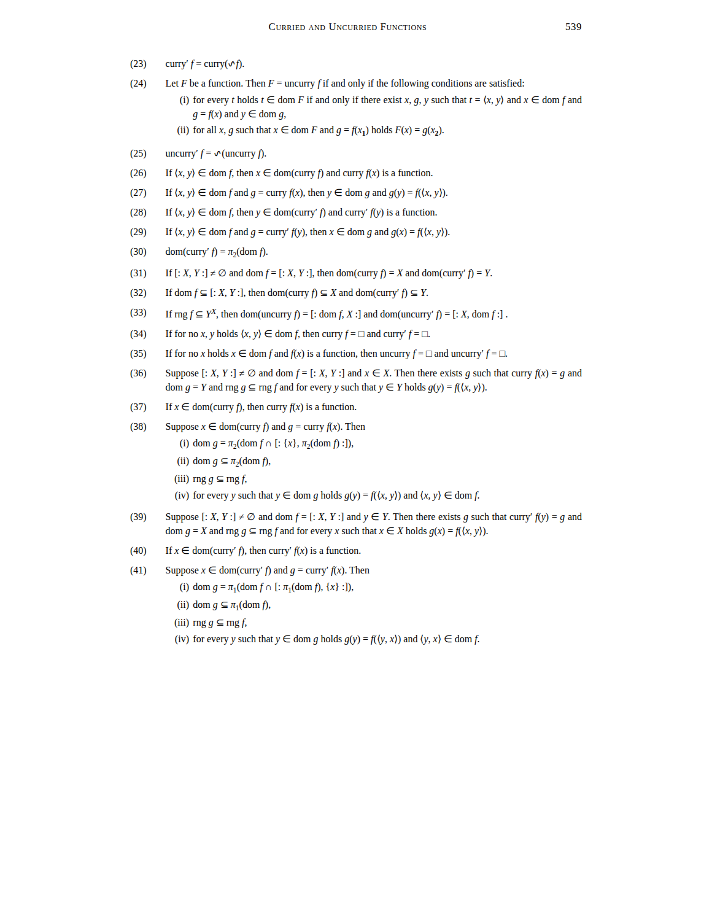Curried and Uncurried Functions 539
(23) curry′ f = curry(∿f).
(24) Let F be a function. Then F = uncurry f if and only if the following conditions are satisfied:
(i) for every t holds t ∈ dom F if and only if there exist x, g, y such that t = ⟨x, y⟩ and x ∈ dom f and g = f(x) and y ∈ dom g,
(ii) for all x, g such that x ∈ dom F and g = f(x1) holds F(x) = g(x2).
(25) uncurry′ f = ∿(uncurry f).
(26) If ⟨x, y⟩ ∈ dom f, then x ∈ dom(curry f) and curry f(x) is a function.
(27) If ⟨x, y⟩ ∈ dom f and g = curry f(x), then y ∈ dom g and g(y) = f(⟨x, y⟩).
(28) If ⟨x, y⟩ ∈ dom f, then y ∈ dom(curry′ f) and curry′ f(y) is a function.
(29) If ⟨x, y⟩ ∈ dom f and g = curry′ f(y), then x ∈ dom g and g(x) = f(⟨x, y⟩).
(30) dom(curry′ f) = π2(dom f).
(31) If [: X, Y :] ≠ ∅ and dom f = [: X, Y :], then dom(curry f) = X and dom(curry′ f) = Y.
(32) If dom f ⊆ [: X, Y :], then dom(curry f) ⊆ X and dom(curry′ f) ⊆ Y.
(33) If rng f ⊆ YX, then dom(uncurry f) = [: dom f, X :] and dom(uncurry′ f) = [: X, dom f :] .
(34) If for no x, y holds ⟨x, y⟩ ∈ dom f, then curry f = □ and curry′ f = □.
(35) If for no x holds x ∈ dom f and f(x) is a function, then uncurry f = □ and uncurry′ f = □.
(36) Suppose [: X, Y :] ≠ ∅ and dom f = [: X, Y :] and x ∈ X. Then there exists g such that curry f(x) = g and dom g = Y and rng g ⊆ rng f and for every y such that y ∈ Y holds g(y) = f(⟨x, y⟩).
(37) If x ∈ dom(curry f), then curry f(x) is a function.
(38) Suppose x ∈ dom(curry f) and g = curry f(x). Then
(i) dom g = π2(dom f ∩ [: {x}, π2(dom f) :]),
(ii) dom g ⊆ π2(dom f),
(iii) rng g ⊆ rng f,
(iv) for every y such that y ∈ dom g holds g(y) = f(⟨x, y⟩) and ⟨x, y⟩ ∈ dom f.
(39) Suppose [: X, Y :] ≠ ∅ and dom f = [: X, Y :] and y ∈ Y. Then there exists g such that curry′ f(y) = g and dom g = X and rng g ⊆ rng f and for every x such that x ∈ X holds g(x) = f(⟨x, y⟩).
(40) If x ∈ dom(curry′ f), then curry′ f(x) is a function.
(41) Suppose x ∈ dom(curry′ f) and g = curry′ f(x). Then
(i) dom g = π1(dom f ∩ [: π1(dom f), {x} :]),
(ii) dom g ⊆ π1(dom f),
(iii) rng g ⊆ rng f,
(iv) for every y such that y ∈ dom g holds g(y) = f(⟨y, x⟩) and ⟨y, x⟩ ∈ dom f.